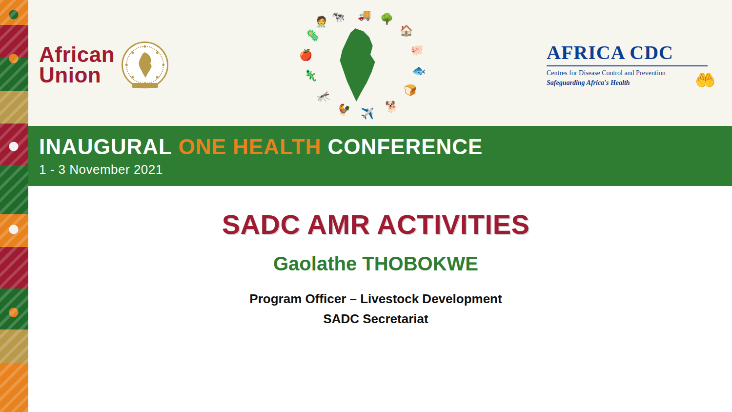African Union
🐄 🚚 🌳 🏠 🐖 🐟 🍞 🐕 ✈️ 🐓 🦟 🦎 🍎 🦠 🧑‍⚕️
AFRICA CDC
Centres for Disease Control and Prevention
Safeguarding Africa's Health
🤲
Inaugural One Health Conference
1 - 3 November 2021
SADC AMR ACTIVITIES
Gaolathe THOBOKWE
Program Officer – Livestock Development
SADC Secretariat